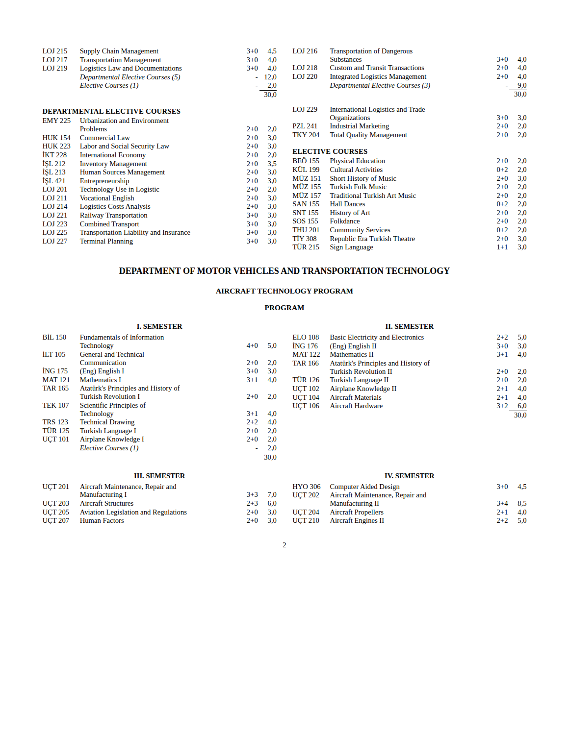| LOJ 215 | Supply Chain Management | 3+0 | 4,5 |
| LOJ 217 | Transportation Management | 3+0 | 4,0 |
| LOJ 219 | Logistics Law and Documentations | 3+0 | 4,0 |
| | Departmental Elective Courses (5) | - | 12,0 |
| | Elective Courses (1) | - | 2,0 |
| | | | 30,0 |
DEPARTMENTAL ELECTIVE COURSES
| EMY 225 | Urbanization and Environment Problems | 2+0 | 2,0 |
| HUK 154 | Commercial Law | 2+0 | 3,0 |
| HUK 223 | Labor and Social Security Law | 2+0 | 3,0 |
| İKT 228 | International Economy | 2+0 | 2,0 |
| İŞL 212 | Inventory Management | 2+0 | 3,5 |
| İŞL 213 | Human Sources Management | 2+0 | 3,0 |
| İŞL 421 | Entrepreneurship | 2+0 | 3,0 |
| LOJ 201 | Technology Use in Logistic | 2+0 | 2,0 |
| LOJ 211 | Vocational English | 2+0 | 3,0 |
| LOJ 214 | Logistics Costs Analysis | 2+0 | 3,0 |
| LOJ 221 | Railway Transportation | 3+0 | 3,0 |
| LOJ 223 | Combined Transport | 3+0 | 3,0 |
| LOJ 225 | Transportation Liability and Insurance | 3+0 | 3,0 |
| LOJ 227 | Terminal Planning | 3+0 | 3,0 |
| LOJ 216 | Transportation of Dangerous Substances | 3+0 | 4,0 |
| LOJ 218 | Custom and Transit Transactions | 2+0 | 4,0 |
| LOJ 220 | Integrated Logistics Management | 2+0 | 4,0 |
| | Departmental Elective Courses (3) | - | 9,0 |
| | | | 30,0 |
| LOJ 229 | International Logistics and Trade Organizations | 3+0 | 3,0 |
| PZL 241 | Industrial Marketing | 2+0 | 2,0 |
| TKY 204 | Total Quality Management | 2+0 | 2,0 |
ELECTIVE COURSES
| BEÖ 155 | Physical Education | 2+0 | 2,0 |
| KÜL 199 | Cultural Activities | 0+2 | 2,0 |
| MÜZ 151 | Short History of Music | 2+0 | 3,0 |
| MÜZ 155 | Turkish Folk Music | 2+0 | 2,0 |
| MÜZ 157 | Traditional Turkish Art Music | 2+0 | 2,0 |
| SAN 155 | Hall Dances | 0+2 | 2,0 |
| SNT 155 | History of Art | 2+0 | 2,0 |
| SOS 155 | Folkdance | 2+0 | 2,0 |
| THU 201 | Community Services | 0+2 | 2,0 |
| TİY 308 | Republic Era Turkish Theatre | 2+0 | 3,0 |
| TÜR 215 | Sign Language | 1+1 | 3,0 |
DEPARTMENT OF MOTOR VEHICLES AND TRANSPORTATION TECHNOLOGY
AIRCRAFT TECHNOLOGY PROGRAM
PROGRAM
I. SEMESTER
| BİL 150 | Fundamentals of Information Technology | 4+0 | 5,0 |
| İLT 105 | General and Technical Communication | 2+0 | 2,0 |
| İNG 175 | (Eng) English I | 3+0 | 3,0 |
| MAT 121 | Mathematics I | 3+1 | 4,0 |
| TAR 165 | Atatürk's Principles and History of Turkish Revolution I | 2+0 | 2,0 |
| TEK 107 | Scientific Principles of Technology | 3+1 | 4,0 |
| TRS 123 | Technical Drawing | 2+2 | 4,0 |
| TÜR 125 | Turkish Language I | 2+0 | 2,0 |
| UÇT 101 | Airplane Knowledge I | 2+0 | 2,0 |
| | Elective Courses (1) | - | 2,0 |
| | | | 30,0 |
II. SEMESTER
| ELO 108 | Basic Electricity and Electronics | 2+2 | 5,0 |
| İNG 176 | (Eng) English II | 3+0 | 3,0 |
| MAT 122 | Mathematics II | 3+1 | 4,0 |
| TAR 166 | Atatürk's Principles and History of Turkish Revolution II | 2+0 | 2,0 |
| TÜR 126 | Turkish Language II | 2+0 | 2,0 |
| UÇT 102 | Airplane Knowledge II | 2+1 | 4,0 |
| UÇT 104 | Aircraft Materials | 2+1 | 4,0 |
| UÇT 106 | Aircraft Hardware | 3+2 | 6,0 |
| | | | 30,0 |
III. SEMESTER
| UÇT 201 | Aircraft Maintenance, Repair and Manufacturing I | 3+3 | 7,0 |
| UÇT 203 | Aircraft Structures | 2+3 | 6,0 |
| UÇT 205 | Aviation Legislation and Regulations | 2+0 | 3,0 |
| UÇT 207 | Human Factors | 2+0 | 3,0 |
IV. SEMESTER
| HYO 306 | Computer Aided Design | 3+0 | 4,5 |
| UÇT 202 | Aircraft Maintenance, Repair and Manufacturing II | 3+4 | 8,5 |
| UÇT 204 | Aircraft Propellers | 2+1 | 4,0 |
| UÇT 210 | Aircraft Engines II | 2+2 | 5,0 |
2